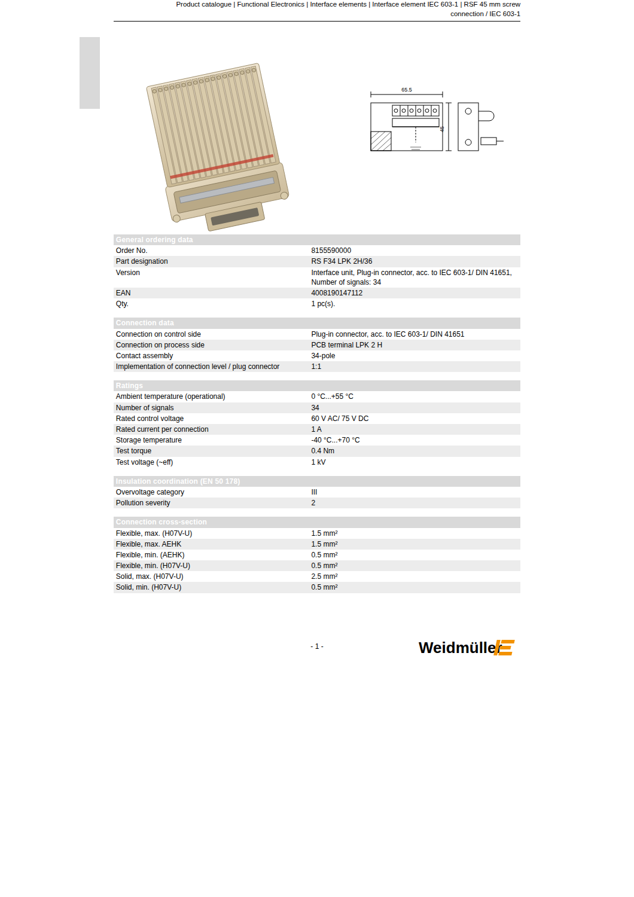Product catalogue | Functional Electronics | Interface elements | Interface element IEC 603-1 | RSF 45 mm screw connection / IEC 603-1
65.5 45
General ordering data
| Order No. | 8155590000 |
| Part designation | RS F34 LPK 2H/36 |
| Version | Interface unit, Plug-in connector, acc. to IEC 603-1/ DIN 41651, Number of signals: 34 |
| EAN | 4008190147112 |
| Qty. | 1 pc(s). |
Connection data
| Connection on control side | Plug-in connector, acc. to IEC 603-1/ DIN 41651 |
| Connection on process side | PCB terminal LPK 2 H |
| Contact assembly | 34-pole |
| Implementation of connection level / plug connector | 1:1 |
Ratings
| Ambient temperature (operational) | 0 °C...+55 °C |
| Number of signals | 34 |
| Rated control voltage | 60 V AC/ 75 V DC |
| Rated current per connection | 1 A |
| Storage temperature | -40 °C...+70 °C |
| Test torque | 0.4 Nm |
| Test voltage (~eff) | 1 kV |
Insulation coordination (EN 50 178)
| Overvoltage category | III |
| Pollution severity | 2 |
Connection cross-section
| Flexible, max. (H07V-U) | 1.5 mm² |
| Flexible, max. AEHK | 1.5 mm² |
| Flexible, min. (AEHK) | 0.5 mm² |
| Flexible, min. (H07V-U) | 0.5 mm² |
| Solid, max. (H07V-U) | 2.5 mm² |
| Solid, min. (H07V-U) | 0.5 mm² |
- 1 -
Weidmüller